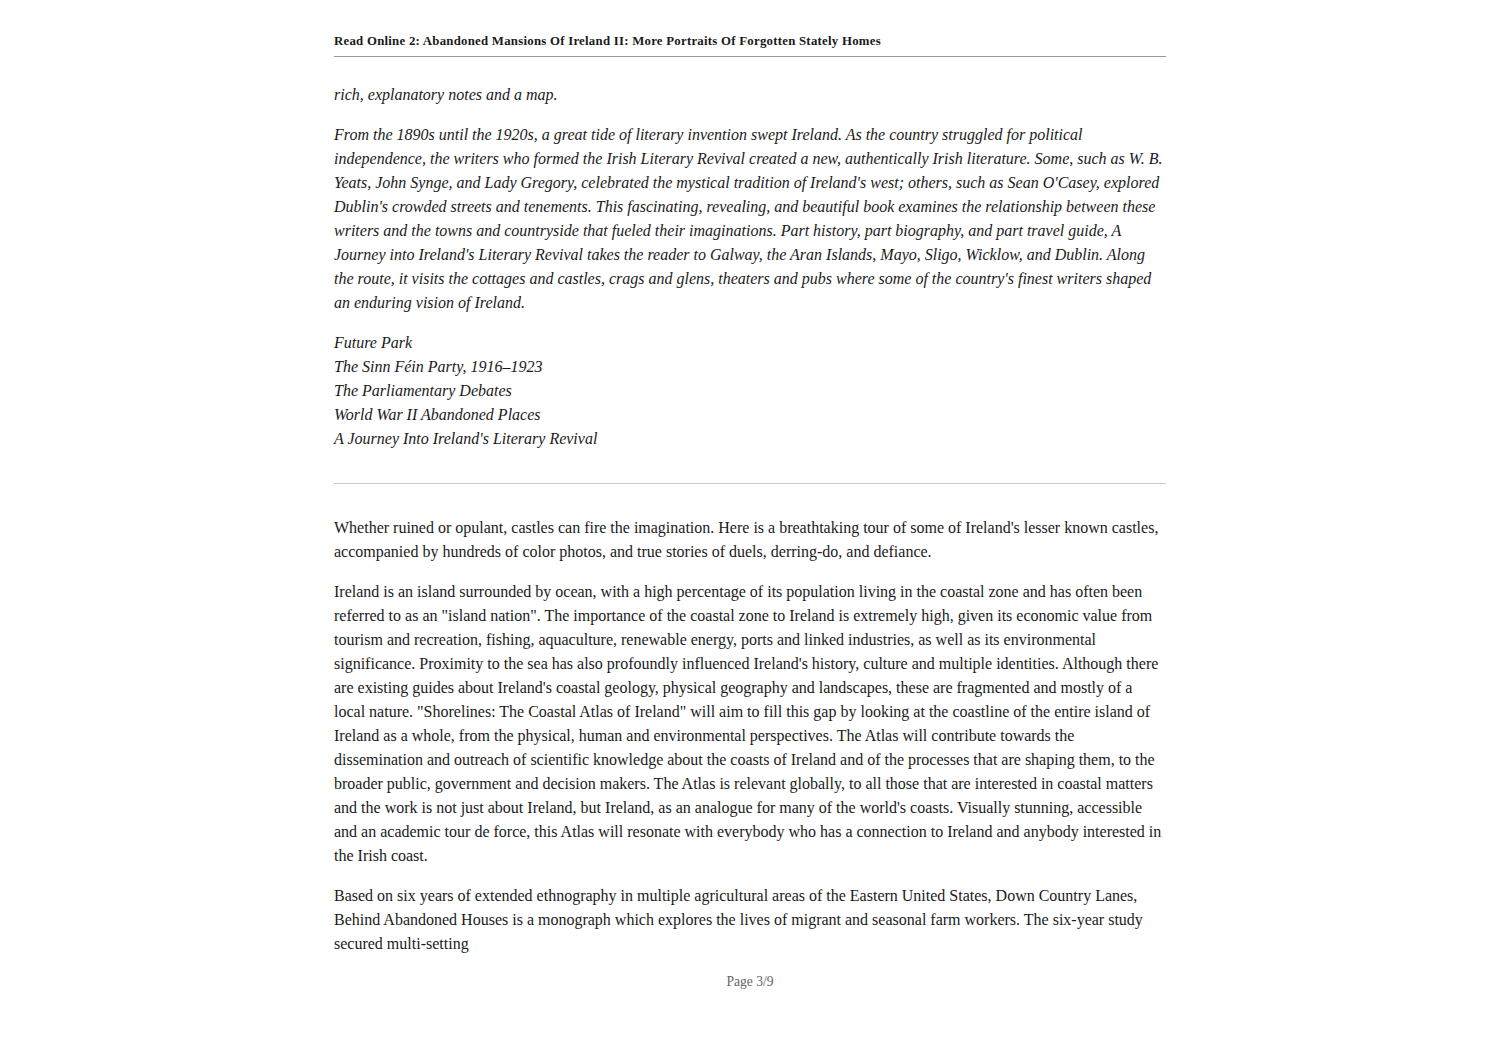Read Online 2: Abandoned Mansions Of Ireland II: More Portraits Of Forgotten Stately Homes
rich, explanatory notes and a map.
From the 1890s until the 1920s, a great tide of literary invention swept Ireland. As the country struggled for political independence, the writers who formed the Irish Literary Revival created a new, authentically Irish literature. Some, such as W. B. Yeats, John Synge, and Lady Gregory, celebrated the mystical tradition of Ireland's west; others, such as Sean O'Casey, explored Dublin's crowded streets and tenements. This fascinating, revealing, and beautiful book examines the relationship between these writers and the towns and countryside that fueled their imaginations. Part history, part biography, and part travel guide, A Journey into Ireland's Literary Revival takes the reader to Galway, the Aran Islands, Mayo, Sligo, Wicklow, and Dublin. Along the route, it visits the cottages and castles, crags and glens, theaters and pubs where some of the country's finest writers shaped an enduring vision of Ireland.
Future Park
The Sinn Féin Party, 1916–1923
The Parliamentary Debates
World War II Abandoned Places
A Journey Into Ireland's Literary Revival
Whether ruined or opulant, castles can fire the imagination. Here is a breathtaking tour of some of Ireland's lesser known castles, accompanied by hundreds of color photos, and true stories of duels, derring-do, and defiance.
Ireland is an island surrounded by ocean, with a high percentage of its population living in the coastal zone and has often been referred to as an "island nation". The importance of the coastal zone to Ireland is extremely high, given its economic value from tourism and recreation, fishing, aquaculture, renewable energy, ports and linked industries, as well as its environmental significance. Proximity to the sea has also profoundly influenced Ireland's history, culture and multiple identities. Although there are existing guides about Ireland's coastal geology, physical geography and landscapes, these are fragmented and mostly of a local nature. "Shorelines: The Coastal Atlas of Ireland" will aim to fill this gap by looking at the coastline of the entire island of Ireland as a whole, from the physical, human and environmental perspectives. The Atlas will contribute towards the dissemination and outreach of scientific knowledge about the coasts of Ireland and of the processes that are shaping them, to the broader public, government and decision makers. The Atlas is relevant globally, to all those that are interested in coastal matters and the work is not just about Ireland, but Ireland, as an analogue for many of the world's coasts. Visually stunning, accessible and an academic tour de force, this Atlas will resonate with everybody who has a connection to Ireland and anybody interested in the Irish coast.
Based on six years of extended ethnography in multiple agricultural areas of the Eastern United States, Down Country Lanes, Behind Abandoned Houses is a monograph which explores the lives of migrant and seasonal farm workers. The six-year study secured multi-setting
Page 3/9